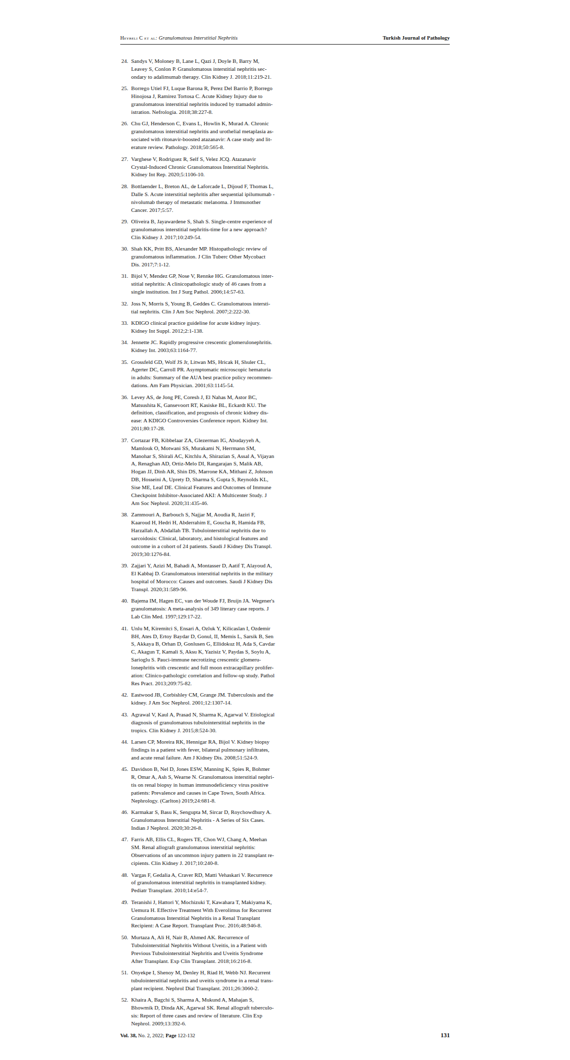Heybeli C et al: Granulomatous Interstitial Nephritis
Turkish Journal of Pathology
24. Sandys V, Moloney B, Lane L, Qazi J, Doyle B, Barry M, Leavey S, Conlon P. Granulomatous interstitial nephritis secondary to adalimumab therapy. Clin Kidney J. 2018;11:219-21.
25. Borrego Utiel FJ, Luque Barona R, Perez Del Barrio P, Borrego Hinojosa J, Ramirez Tortosa C. Acute Kidney Injury due to granulomatous interstitial nephritis induced by tramadol administration. Nefrologia. 2018;38:227-8.
26. Chu GJ, Henderson C, Evans L, Howlin K, Murad A. Chronic granulomatous interstitial nephritis and urothelial metaplasia associated with ritonavir-boosted atazanavir: A case study and literature review. Pathology. 2018;50:565-8.
27. Varghese V, Rodriguez R, Self S, Velez JCQ. Atazanavir Crystal-Induced Chronic Granulomatous Interstitial Nephritis. Kidney Int Rep. 2020;5:1106-10.
28. Bottlaender L, Breton AL, de Laforcade L, Dijoud F, Thomas L, Dalle S. Acute interstitial nephritis after sequential ipilumumab - nivolumab therapy of metastatic melanoma. J Immunother Cancer. 2017;5:57.
29. Oliveira B, Jayawardene S, Shah S. Single-centre experience of granulomatous interstitial nephritis-time for a new approach? Clin Kidney J. 2017;10:249-54.
30. Shah KK, Pritt BS, Alexander MP. Histopathologic review of granulomatous inflammation. J Clin Tuberc Other Mycobact Dis. 2017;7:1-12.
31. Bijol V, Mendez GP, Nose V, Rennke HG. Granulomatous interstitial nephritis: A clinicopathologic study of 46 cases from a single institution. Int J Surg Pathol. 2006;14:57-63.
32. Joss N, Morris S, Young B, Geddes C. Granulomatous interstitial nephritis. Clin J Am Soc Nephrol. 2007;2:222-30.
33. KDIGO clinical practice guideline for acute kidney injury. Kidney Int Suppl. 2012;2:1-138.
34. Jennette JC. Rapidly progressive crescentic glomerulonephritis. Kidney Int. 2003;63:1164-77.
35. Grossfeld GD, Wolf JS Jr, Litwan MS, Hricak H, Shuler CL, Agerter DC, Carroll PR. Asymptomatic microscopic hematuria in adults: Summary of the AUA best practice policy recommendations. Am Fam Physician. 2001;63:1145-54.
36. Levey AS, de Jong PE, Coresh J, El Nahas M, Astor BC, Matsushita K, Gansevoort RT, Kasiske BL, Eckardt KU. The definition, classification, and prognosis of chronic kidney disease: A KDIGO Controversies Conference report. Kidney Int. 2011;80:17-28.
37. Cortazar FB, Kibbelaar ZA, Glezerman IG, Abudayyeh A, Mamlouk O, Motwani SS, Murakami N, Herrmann SM, Manohar S, Shirali AC, Kitchlu A, Shirazian S, Assal A, Vijayan A, Renaghan AD, Ortiz-Melo DI, Rangarajan S, Malik AB, Hogan JJ, Dinh AR, Shin DS, Marrone KA, Mithani Z, Johnson DB, Hosseini A, Uprety D, Sharma S, Gupta S, Reynolds KL, Sise ME, Leaf DE. Clinical Features and Outcomes of Immune Checkpoint Inhibitor-Associated AKI: A Multicenter Study. J Am Soc Nephrol. 2020;31:435-46.
38. Zammouri A, Barbouch S, Najjar M, Aoudia R, Jaziri F, Kaaroud H, Hedri H, Abderrahim E, Goucha R, Hamida FB, Harzallah A, Abdallah TB. Tubulointerstitial nephritis due to sarcoidosis: Clinical, laboratory, and histological features and outcome in a cohort of 24 patients. Saudi J Kidney Dis Transpl. 2019;30:1276-84.
39. Zajjari Y, Azizi M, Bahadi A, Montasser D, Aatif T, Alayoud A, El Kabbaj D. Granulomatous interstitial nephritis in the military hospital of Morocco: Causes and outcomes. Saudi J Kidney Dis Transpl. 2020;31:589-96.
40. Bajema IM, Hagen EC, van der Woude FJ, Bruijn JA. Wegener's granulomatosis: A meta-analysis of 349 literary case reports. J Lab Clin Med. 1997;129:17-22.
41. Unlu M, Kiremitci S, Ensari A, Ozluk Y, Kilicaslan I, Ozdemir BH, Ates D, Ertoy Baydar D, Gonul, II, Memis L, Sarsik B, Sen S, Akkaya B, Orhan D, Gonlusen G, Ellidokuz H, Ada S, Cavdar C, Akagun T, Kamali S, Aksu K, Yazisiz V, Paydas S, Soylu A, Sarioglu S. Pauci-immune necrotizing crescentic glomerulonephritis with crescentic and full moon extracapillary proliferation: Clinico-pathologic correlation and follow-up study. Pathol Res Pract. 2013;209:75-82.
42. Eastwood JB, Corbishley CM, Grange JM. Tuberculosis and the kidney. J Am Soc Nephrol. 2001;12:1307-14.
43. Agrawal V, Kaul A, Prasad N, Sharma K, Agarwal V. Etiological diagnosis of granulomatous tubulointerstitial nephritis in the tropics. Clin Kidney J. 2015;8:524-30.
44. Larsen CP, Moreira RK, Hennigar RA, Bijol V. Kidney biopsy findings in a patient with fever, bilateral pulmonary infiltrates, and acute renal failure. Am J Kidney Dis. 2008;51:524-9.
45. Davidson B, Nel D, Jones ESW, Manning K, Spies R, Bohmer R, Omar A, Ash S, Wearne N. Granulomatous interstitial nephritis on renal biopsy in human immunodeficiency virus positive patients: Prevalence and causes in Cape Town, South Africa. Nephrology. (Carlton) 2019;24:681-8.
46. Karmakar S, Basu K, Sengupta M, Sircar D, Roychowdhury A. Granulomatous Interstitial Nephritis - A Series of Six Cases. Indian J Nephrol. 2020;30:26-8.
47. Farris AB, Ellis CL, Rogers TE, Chon WJ, Chang A, Meehan SM. Renal allograft granulomatous interstitial nephritis: Observations of an uncommon injury pattern in 22 transplant recipients. Clin Kidney J. 2017;10:240-8.
48. Vargas F, Gedalia A, Craver RD, Matti Vehaskari V. Recurrence of granulomatous interstitial nephritis in transplanted kidney. Pediatr Transplant. 2010;14:e54-7.
49. Teranishi J, Hattori Y, Mochizuki T, Kawahara T, Makiyama K, Uemura H. Effective Treatment With Everolimus for Recurrent Granulomatous Interstitial Nephritis in a Renal Transplant Recipient: A Case Report. Transplant Proc. 2016;48:946-8.
50. Murtaza A, Ali H, Nair B, Ahmed AK. Recurrence of Tubulointerstitial Nephritis Without Uveitis, in a Patient with Previous Tubulointerstitial Nephritis and Uveitis Syndrome After Transplant. Exp Clin Transplant. 2018;16:216-8.
51. Onyekpe I, Shenoy M, Denley H, Riad H, Webb NJ. Recurrent tubulointerstitial nephritis and uveitis syndrome in a renal transplant recipient. Nephrol Dial Transplant. 2011;26:3060-2.
52. Khaira A, Bagchi S, Sharma A, Mukund A, Mahajan S, Bhowmik D, Dinda AK, Agarwal SK. Renal allograft tuberculosis: Report of three cases and review of literature. Clin Exp Nephrol. 2009;13:392-6.
Vol. 38, No. 2, 2022; Page 122-132
131